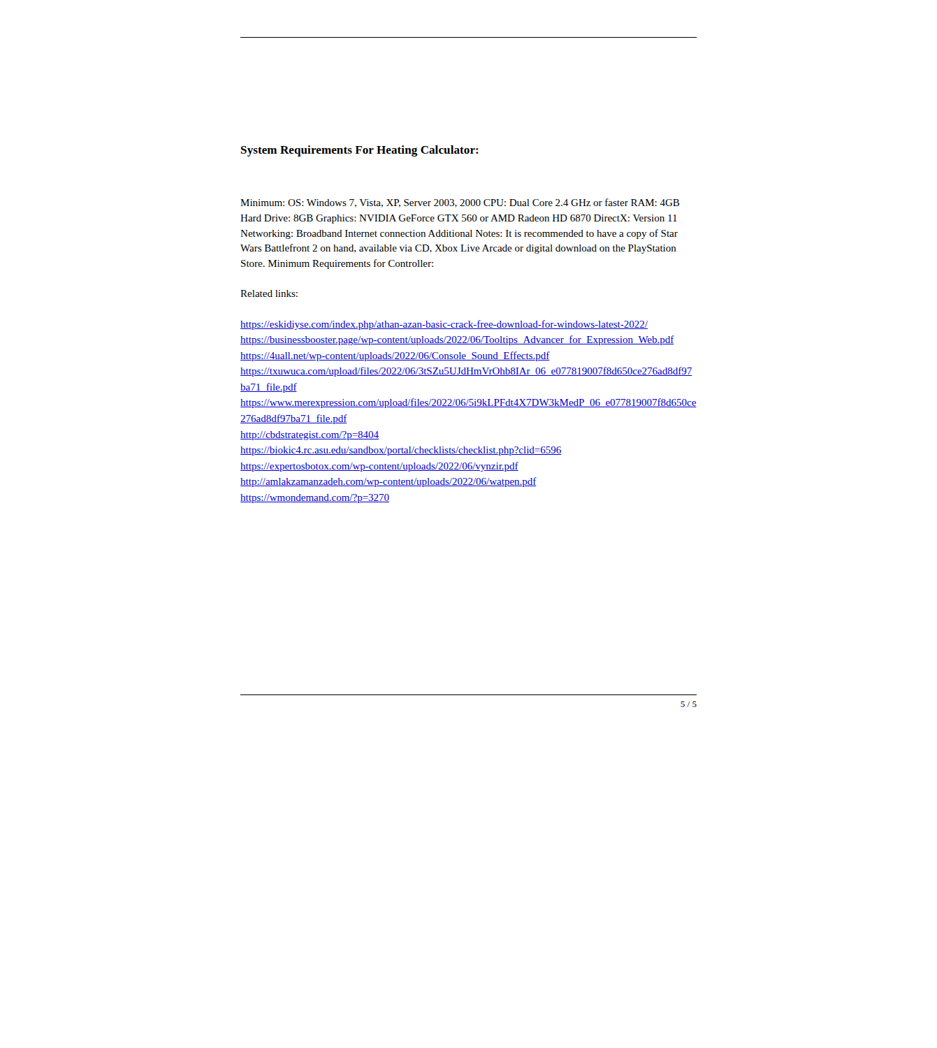System Requirements For Heating Calculator:
Minimum: OS: Windows 7, Vista, XP, Server 2003, 2000 CPU: Dual Core 2.4 GHz or faster RAM: 4GB Hard Drive: 8GB Graphics: NVIDIA GeForce GTX 560 or AMD Radeon HD 6870 DirectX: Version 11 Networking: Broadband Internet connection Additional Notes: It is recommended to have a copy of Star Wars Battlefront 2 on hand, available via CD, Xbox Live Arcade or digital download on the PlayStation Store. Minimum Requirements for Controller:
Related links:
https://eskidiyse.com/index.php/athan-azan-basic-crack-free-download-for-windows-latest-2022/ https://businessbooster.page/wp-content/uploads/2022/06/Tooltips_Advancer_for_Expression_Web.pdf https://4uall.net/wp-content/uploads/2022/06/Console_Sound_Effects.pdf https://txuwuca.com/upload/files/2022/06/3tSZu5UJdHmVrOhb8IAr_06_e077819007f8d650ce276ad8df97ba71_file.pdf https://www.merexpression.com/upload/files/2022/06/5i9kLPFdt4X7DW3kMedP_06_e077819007f8d650ce276ad8df97ba71_file.pdf http://cbdstrategist.com/?p=8404 https://biokic4.rc.asu.edu/sandbox/portal/checklists/checklist.php?clid=6596 https://expertosbotox.com/wp-content/uploads/2022/06/vynzir.pdf http://amlakzamanzadeh.com/wp-content/uploads/2022/06/watpen.pdf https://wmondemand.com/?p=3270
5 / 5